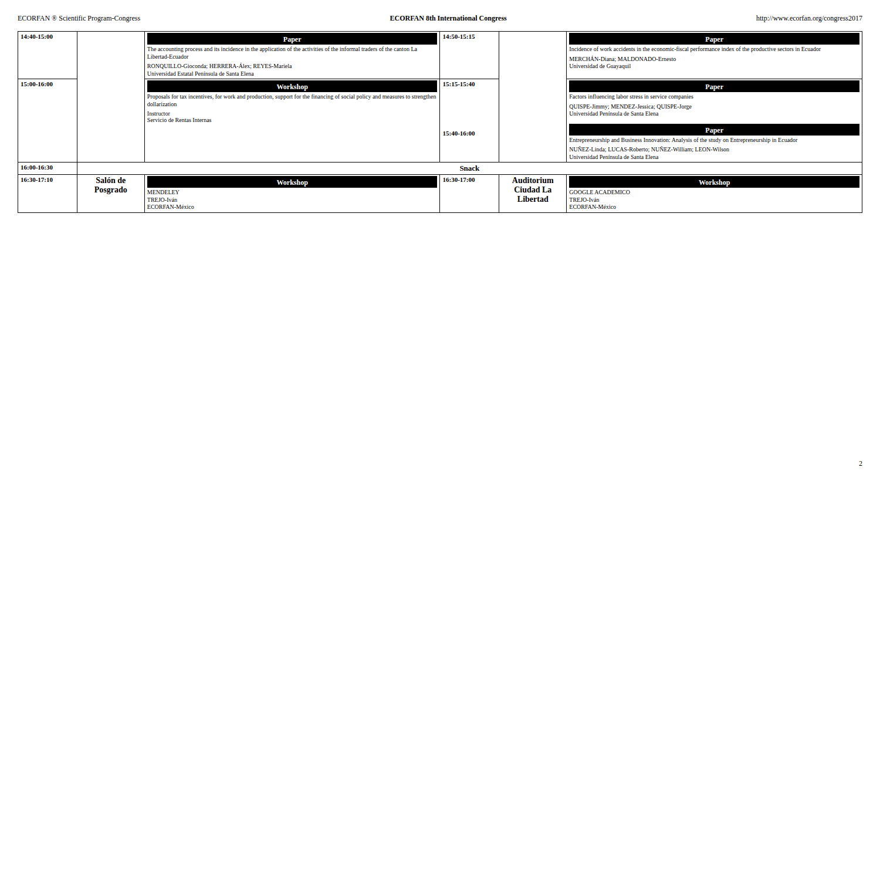ECORFAN ® Scientific Program-Congress
ECORFAN 8th International Congress
http://www.ecorfan.org/congress2017
| 14:40-15:00 | | Paper The accounting process and its incidence in the application of the activities of the informal traders of the canton La Libertad-Ecuador RONQUILLO-Gioconda; HERRERA-Álex; REYES-Mariela Universidad Estatal Península de Santa Elena | 14:50-15:15 | | Paper Incidence of work accidents in the economic-fiscal performance index of the productive sectors in Ecuador MERCHÁN-Diana; MALDONADO-Ernesto Universidad de Guayaquil |
| 15:00-16:00 | Workshop Proposals for tax incentives, for work and production, support for the financing of social policy and measures to strengthen dollarization Instructor Servicio de Rentas Internas | 15:15-15:40 15:40-16:00 | Paper Factors influencing labor stress in service companies QUISPE-Jimmy; MENDEZ-Jessica; QUISPE-Jorge Universidad Península de Santa Elena Paper Entrepreneurship and Business Innovation: Analysis of the study on Entrepreneurship in Ecuador NUÑEZ-Linda; LUCAS-Roberto; NUÑEZ-William; LEON-Wilson Universidad Península de Santa Elena |
| 16:00-16:30 | Snack |
| 16:30-17:10 | Salón de Posgrado | Workshop MENDELEY TREJO-Iván ECORFAN-México | 16:30-17:00 | Auditorium Ciudad La Libertad | Workshop GOOGLE ACADEMICO TREJO-Iván ECORFAN-México |
2